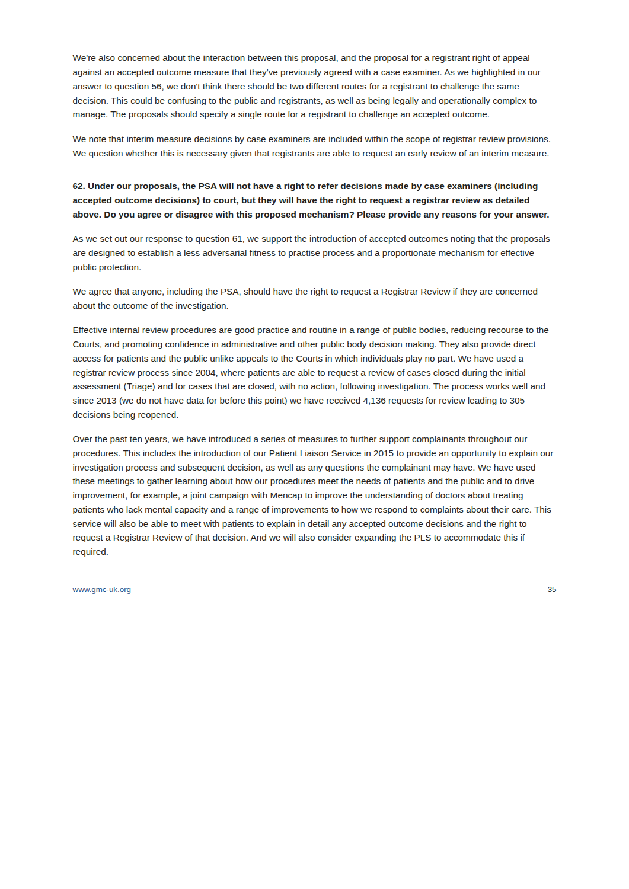We're also concerned about the interaction between this proposal, and the proposal for a registrant right of appeal against an accepted outcome measure that they've previously agreed with a case examiner. As we highlighted in our answer to question 56, we don't think there should be two different routes for a registrant to challenge the same decision. This could be confusing to the public and registrants, as well as being legally and operationally complex to manage. The proposals should specify a single route for a registrant to challenge an accepted outcome.
We note that interim measure decisions by case examiners are included within the scope of registrar review provisions. We question whether this is necessary given that registrants are able to request an early review of an interim measure.
62. Under our proposals, the PSA will not have a right to refer decisions made by case examiners (including accepted outcome decisions) to court, but they will have the right to request a registrar review as detailed above. Do you agree or disagree with this proposed mechanism? Please provide any reasons for your answer.
As we set out our response to question 61, we support the introduction of accepted outcomes noting that the proposals are designed to establish a less adversarial fitness to practise process and a proportionate mechanism for effective public protection.
We agree that anyone, including the PSA, should have the right to request a Registrar Review if they are concerned about the outcome of the investigation.
Effective internal review procedures are good practice and routine in a range of public bodies, reducing recourse to the Courts, and promoting confidence in administrative and other public body decision making. They also provide direct access for patients and the public unlike appeals to the Courts in which individuals play no part. We have used a registrar review process since 2004, where patients are able to request a review of cases closed during the initial assessment (Triage) and for cases that are closed, with no action, following investigation. The process works well and since 2013 (we do not have data for before this point) we have received 4,136 requests for review leading to 305 decisions being reopened.
Over the past ten years, we have introduced a series of measures to further support complainants throughout our procedures. This includes the introduction of our Patient Liaison Service in 2015 to provide an opportunity to explain our investigation process and subsequent decision, as well as any questions the complainant may have. We have used these meetings to gather learning about how our procedures meet the needs of patients and the public and to drive improvement, for example, a joint campaign with Mencap to improve the understanding of doctors about treating patients who lack mental capacity and a range of improvements to how we respond to complaints about their care. This service will also be able to meet with patients to explain in detail any accepted outcome decisions and the right to request a Registrar Review of that decision. And we will also consider expanding the PLS to accommodate this if required.
www.gmc-uk.org 35